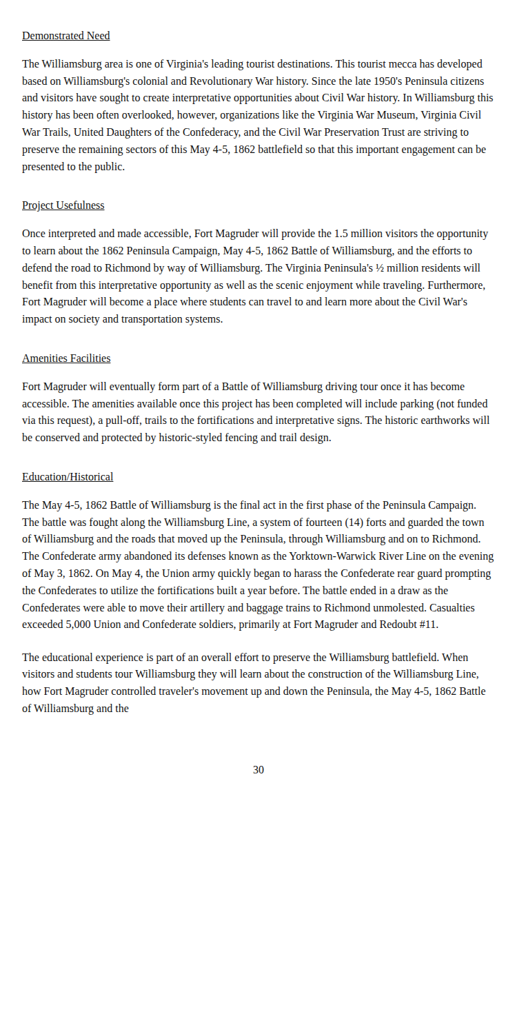Demonstrated Need
The Williamsburg area is one of Virginia's leading tourist destinations. This tourist mecca has developed based on Williamsburg's colonial and Revolutionary War history. Since the late 1950's Peninsula citizens and visitors have sought to create interpretative opportunities about Civil War history. In Williamsburg this history has been often overlooked, however, organizations like the Virginia War Museum, Virginia Civil War Trails, United Daughters of the Confederacy, and the Civil War Preservation Trust are striving to preserve the remaining sectors of this May 4-5, 1862 battlefield so that this important engagement can be presented to the public.
Project Usefulness
Once interpreted and made accessible, Fort Magruder will provide the 1.5 million visitors the opportunity to learn about the 1862 Peninsula Campaign, May 4-5, 1862 Battle of Williamsburg, and the efforts to defend the road to Richmond by way of Williamsburg. The Virginia Peninsula's ½ million residents will benefit from this interpretative opportunity as well as the scenic enjoyment while traveling. Furthermore, Fort Magruder will become a place where students can travel to and learn more about the Civil War's impact on society and transportation systems.
Amenities Facilities
Fort Magruder will eventually form part of a Battle of Williamsburg driving tour once it has become accessible. The amenities available once this project has been completed will include parking (not funded via this request), a pull-off, trails to the fortifications and interpretative signs. The historic earthworks will be conserved and protected by historic-styled fencing and trail design.
Education/Historical
The May 4-5, 1862 Battle of Williamsburg is the final act in the first phase of the Peninsula Campaign. The battle was fought along the Williamsburg Line, a system of fourteen (14) forts and guarded the town of Williamsburg and the roads that moved up the Peninsula, through Williamsburg and on to Richmond. The Confederate army abandoned its defenses known as the Yorktown-Warwick River Line on the evening of May 3, 1862. On May 4, the Union army quickly began to harass the Confederate rear guard prompting the Confederates to utilize the fortifications built a year before. The battle ended in a draw as the Confederates were able to move their artillery and baggage trains to Richmond unmolested. Casualties exceeded 5,000 Union and Confederate soldiers, primarily at Fort Magruder and Redoubt #11.
The educational experience is part of an overall effort to preserve the Williamsburg battlefield. When visitors and students tour Williamsburg they will learn about the construction of the Williamsburg Line, how Fort Magruder controlled traveler's movement up and down the Peninsula, the May 4-5, 1862 Battle of Williamsburg and the
30